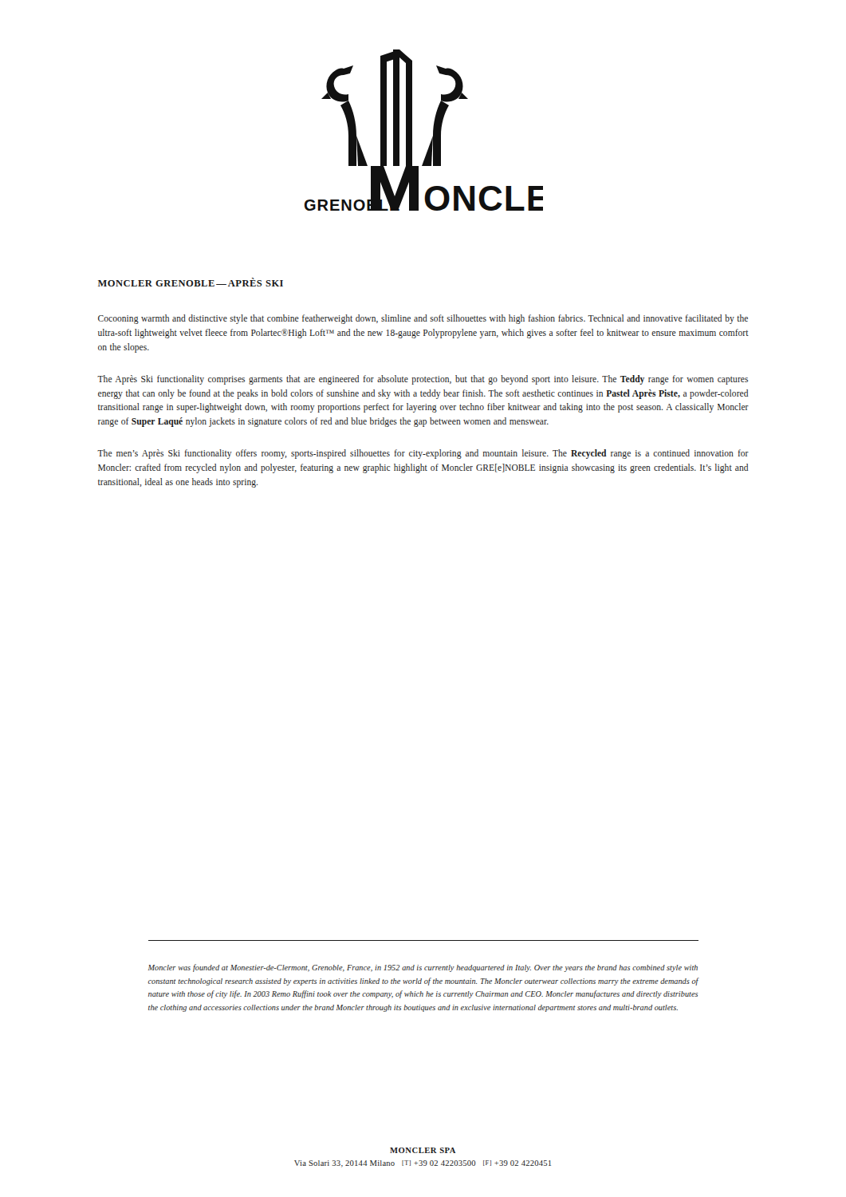ONCLER GRENOBLE
Moncler Grenoble — Après Ski
Cocooning warmth and distinctive style that combine featherweight down, slimline and soft silhouettes with high fashion fabrics. Technical and innovative facilitated by the ultra-soft lightweight velvet fleece from Polartec®High Loft™ and the new 18-gauge Polypropylene yarn, which gives a softer feel to knitwear to ensure maximum comfort on the slopes.
The Après Ski functionality comprises garments that are engineered for absolute protection, but that go beyond sport into leisure. The Teddy range for women captures energy that can only be found at the peaks in bold colors of sunshine and sky with a teddy bear finish. The soft aesthetic continues in Pastel Après Piste, a powder-colored transitional range in super-lightweight down, with roomy proportions perfect for layering over techno fiber knitwear and taking into the post season. A classically Moncler range of Super Laqué nylon jackets in signature colors of red and blue bridges the gap between women and menswear.
The men’s Après Ski functionality offers roomy, sports-inspired silhouettes for city-exploring and mountain leisure. The Recycled range is a continued innovation for Moncler: crafted from recycled nylon and polyester, featuring a new graphic highlight of Moncler GRE[e]NOBLE insignia showcasing its green credentials. It’s light and transitional, ideal as one heads into spring.
Moncler was founded at Monestier-de-Clermont, Grenoble, France, in 1952 and is currently headquartered in Italy. Over the years the brand has combined style with constant technological research assisted by experts in activities linked to the world of the mountain. The Moncler outerwear collections marry the extreme demands of nature with those of city life. In 2003 Remo Ruffini took over the company, of which he is currently Chairman and CEO. Moncler manufactures and directly distributes the clothing and accessories collections under the brand Moncler through its boutiques and in exclusive international department stores and multi-brand outlets.
MONCLER SPA
Via Solari 33, 20144 Milano [T] +39 02 42203500 [F] +39 02 4220451